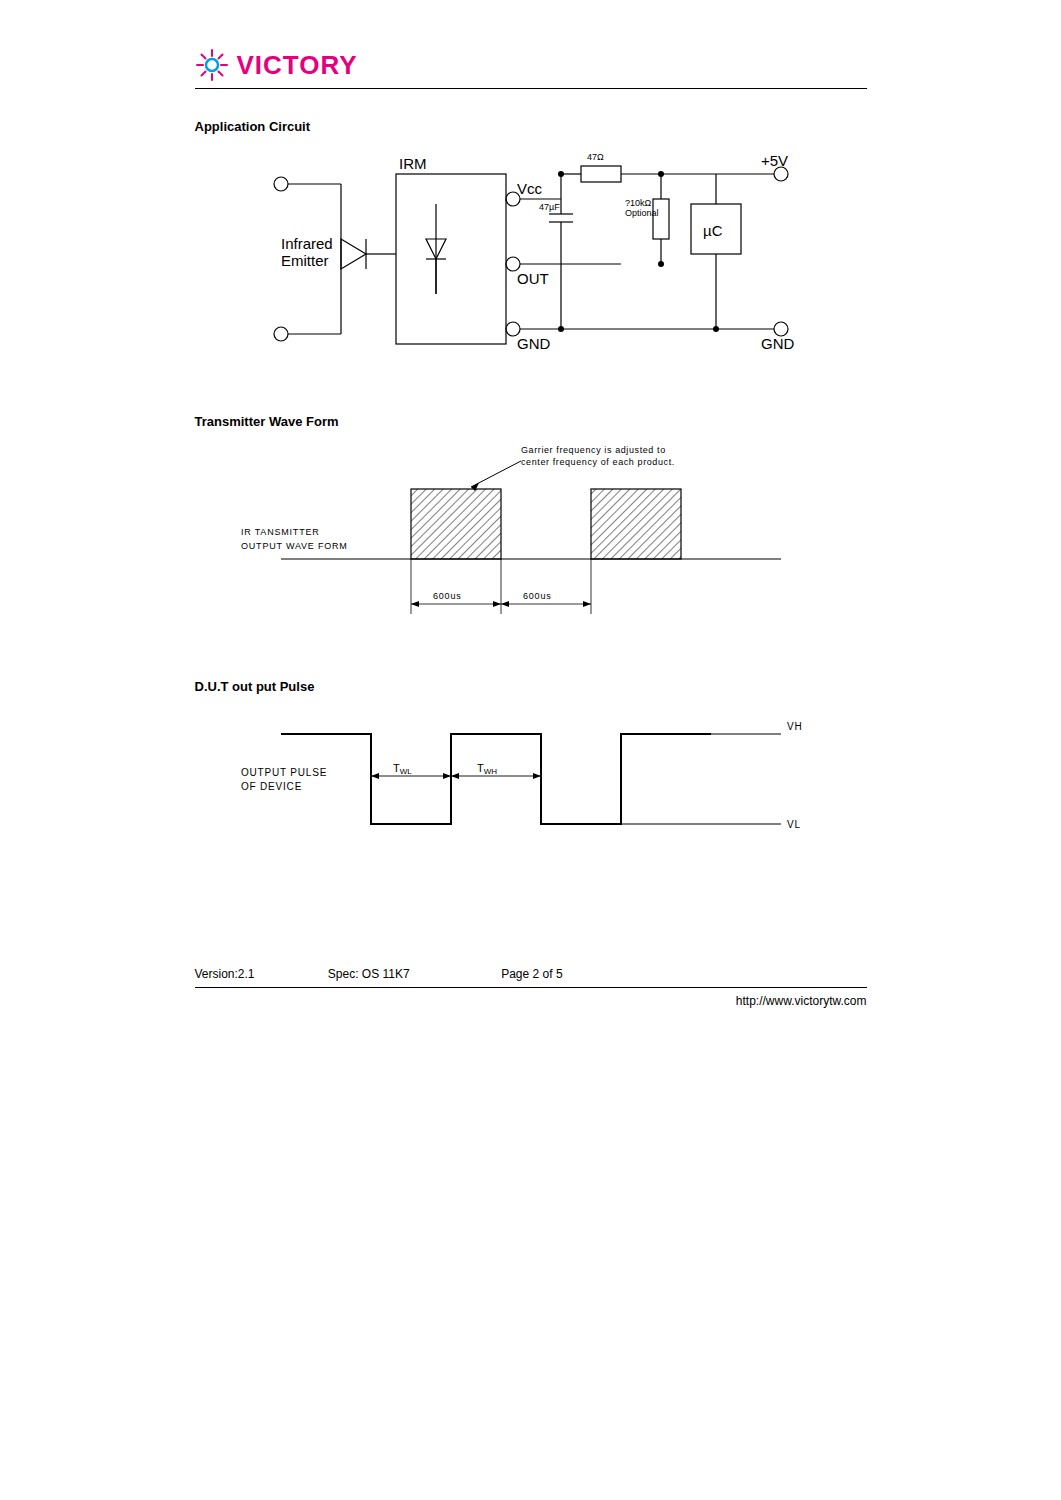VICTORY
Application Circuit
IRM Vcc OUT GND +5V GND µC Infrared Emitter 47Ω 47µF ?10kΩ Optional
Transmitter Wave Form
Garrier frequency is adjusted to center frequency of each product. IR TANSMITTER OUTPUT WAVE FORM 600us 600us
D.U.T out put Pulse
VH VL OUTPUT PULSE OF DEVICE TWL TWH
Version:2.1 Spec: OS 11K7 Page 2 of 5
http://www.victorytw.com